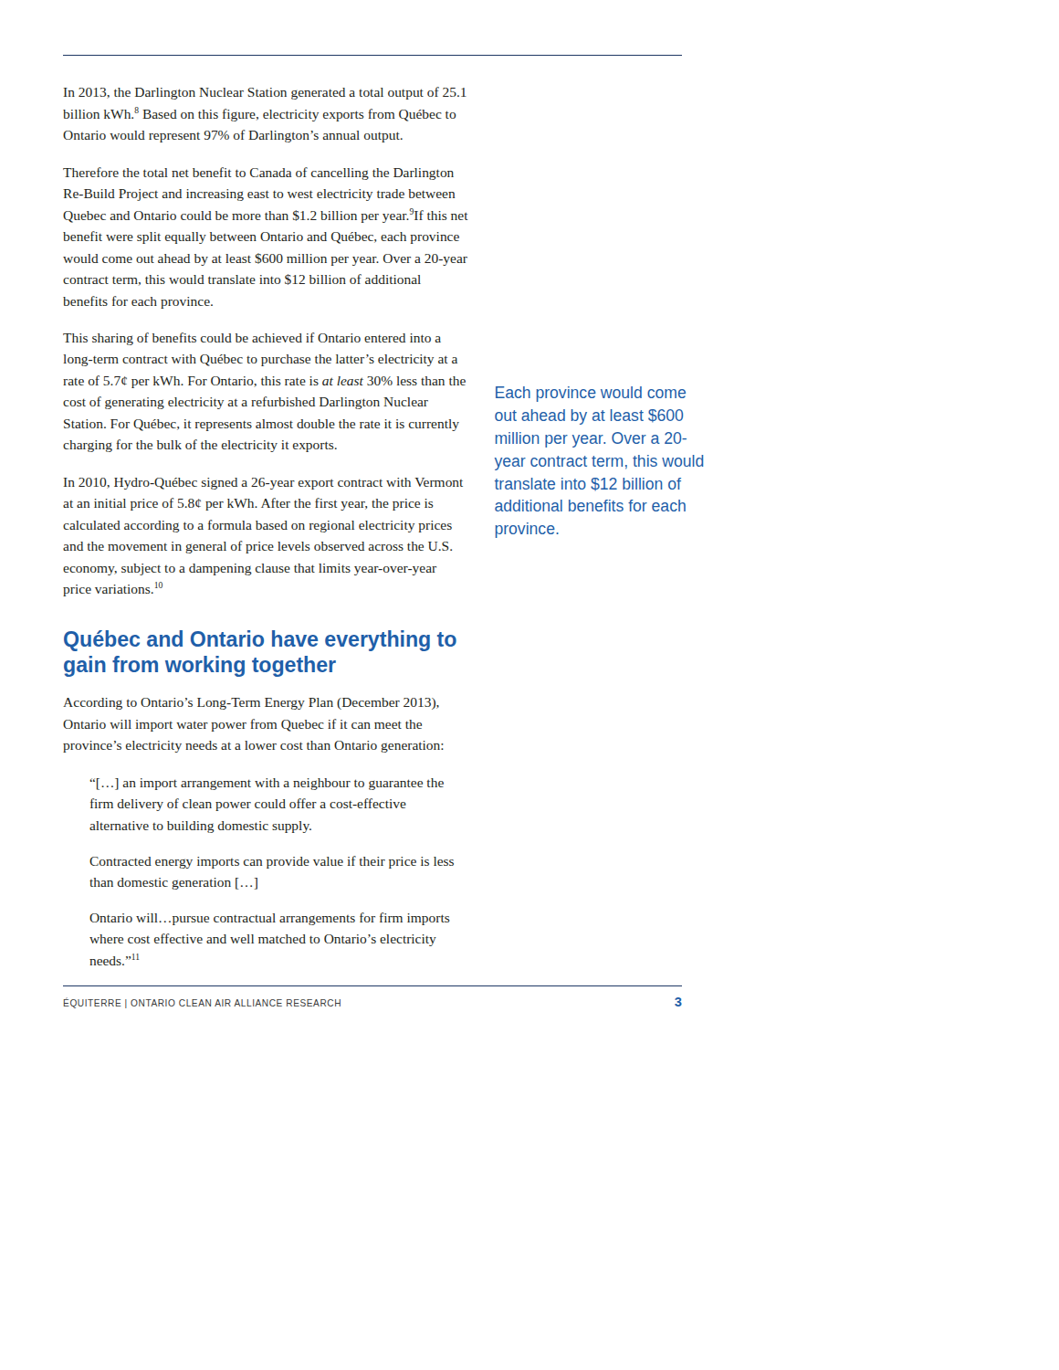In 2013, the Darlington Nuclear Station generated a total output of 25.1 billion kWh.8 Based on this figure, electricity exports from Québec to Ontario would represent 97% of Darlington’s annual output.
Therefore the total net benefit to Canada of cancelling the Darlington Re-Build Project and increasing east to west electricity trade between Quebec and Ontario could be more than $1.2 billion per year.9If this net benefit were split equally between Ontario and Québec, each province would come out ahead by at least $600 million per year. Over a 20-year contract term, this would translate into $12 billion of additional benefits for each province.
This sharing of benefits could be achieved if Ontario entered into a long-term contract with Québec to purchase the latter’s electricity at a rate of 5.7¢ per kWh. For Ontario, this rate is at least 30% less than the cost of generating electricity at a refurbished Darlington Nuclear Station. For Québec, it represents almost double the rate it is currently charging for the bulk of the electricity it exports.
In 2010, Hydro-Québec signed a 26-year export contract with Vermont at an initial price of 5.8¢ per kWh. After the first year, the price is calculated according to a formula based on regional electricity prices and the movement in general of price levels observed across the U.S. economy, subject to a dampening clause that limits year-over-year price variations.10
Québec and Ontario have everything to
gain from working together
According to Ontario’s Long-Term Energy Plan (December 2013), Ontario will import water power from Quebec if it can meet the province’s electricity needs at a lower cost than Ontario generation:
“[…] an import arrangement with a neighbour to guarantee the firm delivery of clean power could offer a cost-effective alternative to building domestic supply.
Contracted energy imports can provide value if their price is less than domestic generation […]
Ontario will…pursue contractual arrangements for firm imports where cost effective and well matched to Ontario’s electricity needs.”11
Each province would come out ahead by at least $600 million per year. Over a 20-year contract term, this would translate into $12 billion of additional benefits for each province.
ÉQUITERRE | ONTARIO CLEAN AIR ALLIANCE RESEARCH
3